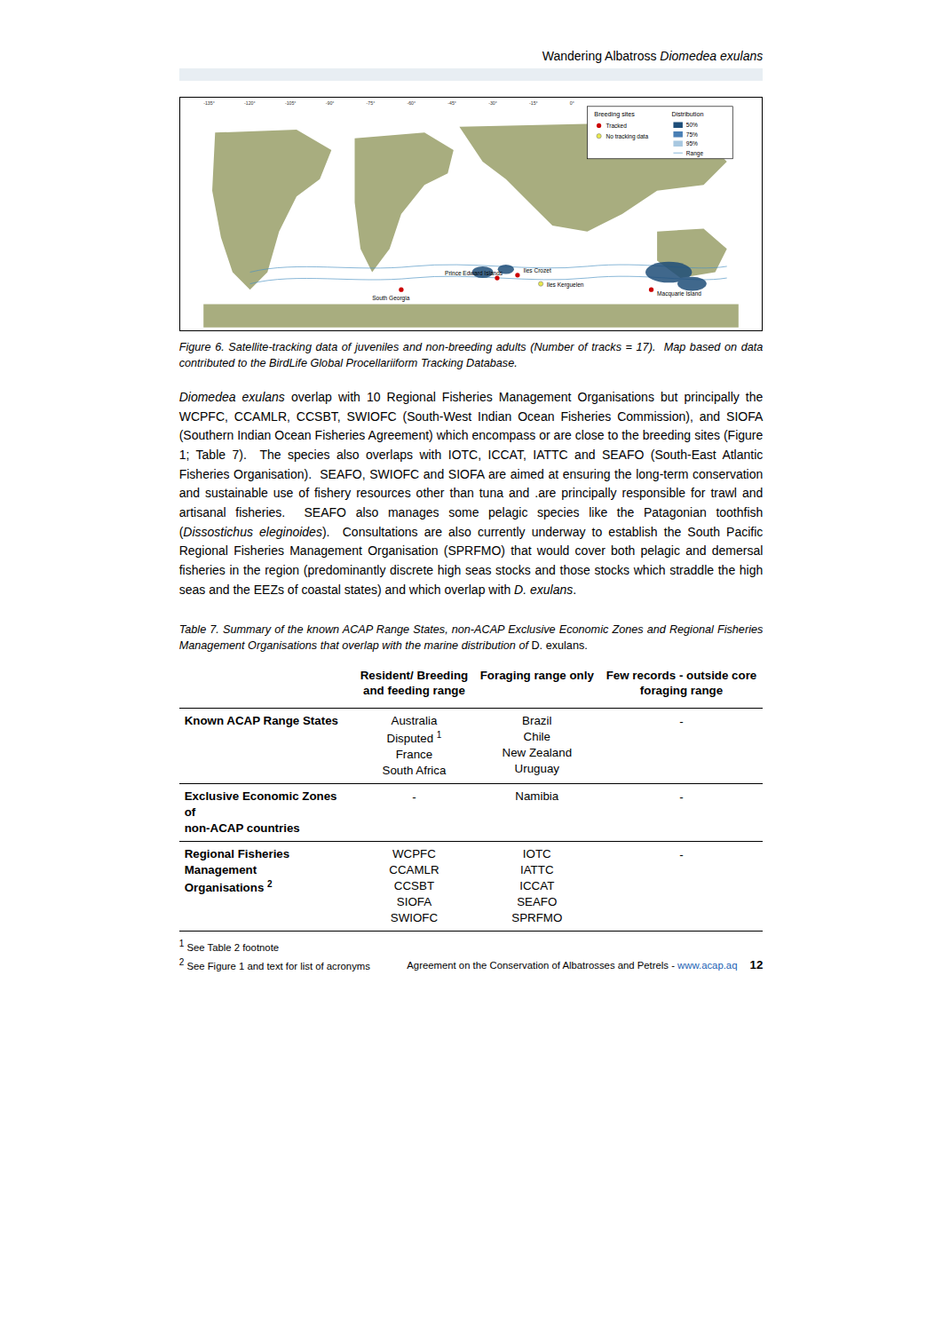Wandering Albatross Diomedea exulans
Figure 6. Satellite-tracking data of juveniles and non-breeding adults (Number of tracks = 17). Map based on data contributed to the BirdLife Global Procellariiform Tracking Database.
Diomedea exulans overlap with 10 Regional Fisheries Management Organisations but principally the WCPFC, CCAMLR, CCSBT, SWIOFC (South-West Indian Ocean Fisheries Commission), and SIOFA (Southern Indian Ocean Fisheries Agreement) which encompass or are close to the breeding sites (Figure 1; Table 7). The species also overlaps with IOTC, ICCAT, IATTC and SEAFO (South-East Atlantic Fisheries Organisation). SEAFO, SWIOFC and SIOFA are aimed at ensuring the long-term conservation and sustainable use of fishery resources other than tuna and .are principally responsible for trawl and artisanal fisheries. SEAFO also manages some pelagic species like the Patagonian toothfish (Dissostichus eleginoides). Consultations are also currently underway to establish the South Pacific Regional Fisheries Management Organisation (SPRFMO) that would cover both pelagic and demersal fisheries in the region (predominantly discrete high seas stocks and those stocks which straddle the high seas and the EEZs of coastal states) and which overlap with D. exulans.
Table 7. Summary of the known ACAP Range States, non-ACAP Exclusive Economic Zones and Regional Fisheries Management Organisations that overlap with the marine distribution of D. exulans.
| | Resident/ Breeding and feeding range | Foraging range only | Few records - outside core foraging range |
| --- | --- | --- | --- |
| Known ACAP Range States | Australia Disputed 1 France South Africa | Brazil Chile New Zealand Uruguay | - |
| Exclusive Economic Zones of non-ACAP countries | - | Namibia | - |
| Regional Fisheries Management Organisations 2 | WCPFC CCAMLR CCSBT SIOFA SWIOFC | IOTC IATTC ICCAT SEAFO SPRFMO | - |
1 See Table 2 footnote
2 See Figure 1 and text for list of acronyms
Agreement on the Conservation of Albatrosses and Petrels - www.acap.aq 12